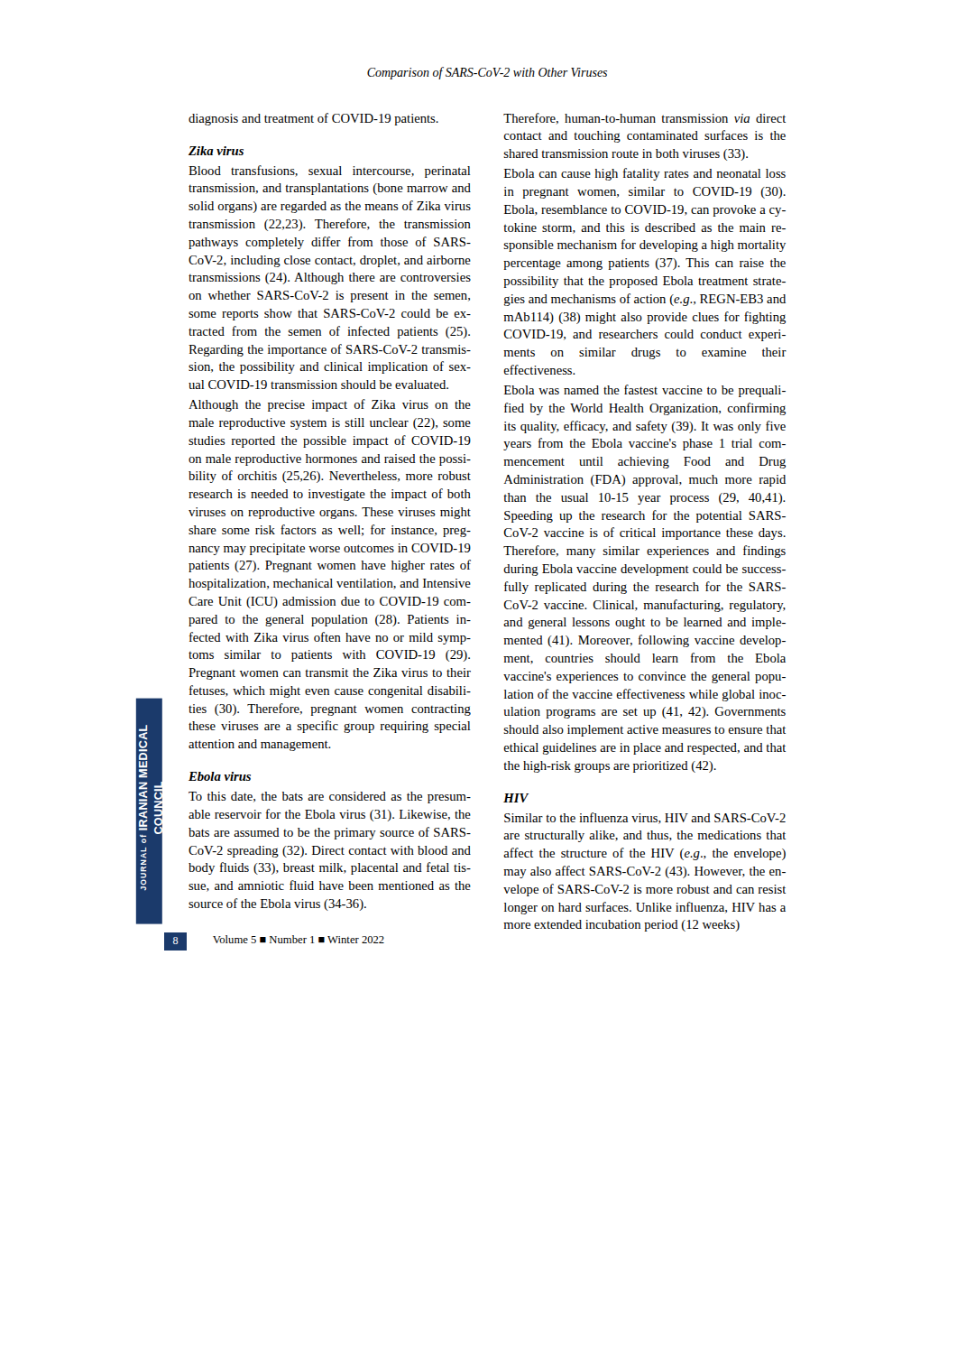Comparison of SARS-CoV-2 with Other Viruses
diagnosis and treatment of COVID-19 patients.
Zika virus
Blood transfusions, sexual intercourse, perinatal transmission, and transplantations (bone marrow and solid organs) are regarded as the means of Zika virus transmission (22,23). Therefore, the transmission pathways completely differ from those of SARS-CoV-2, including close contact, droplet, and airborne transmissions (24). Although there are controversies on whether SARS-CoV-2 is present in the semen, some reports show that SARS-CoV-2 could be extracted from the semen of infected patients (25). Regarding the importance of SARS-CoV-2 transmission, the possibility and clinical implication of sexual COVID-19 transmission should be evaluated.
Although the precise impact of Zika virus on the male reproductive system is still unclear (22), some studies reported the possible impact of COVID-19 on male reproductive hormones and raised the possibility of orchitis (25,26). Nevertheless, more robust research is needed to investigate the impact of both viruses on reproductive organs. These viruses might share some risk factors as well; for instance, pregnancy may precipitate worse outcomes in COVID-19 patients (27). Pregnant women have higher rates of hospitalization, mechanical ventilation, and Intensive Care Unit (ICU) admission due to COVID-19 compared to the general population (28). Patients infected with Zika virus often have no or mild symptoms similar to patients with COVID-19 (29). Pregnant women can transmit the Zika virus to their fetuses, which might even cause congenital disabilities (30). Therefore, pregnant women contracting these viruses are a specific group requiring special attention and management.
Ebola virus
To this date, the bats are considered as the presumable reservoir for the Ebola virus (31). Likewise, the bats are assumed to be the primary source of SARS-CoV-2 spreading (32). Direct contact with blood and body fluids (33), breast milk, placental and fetal tissue, and amniotic fluid have been mentioned as the source of the Ebola virus (34-36).
Therefore, human-to-human transmission via direct contact and touching contaminated surfaces is the shared transmission route in both viruses (33).
Ebola can cause high fatality rates and neonatal loss in pregnant women, similar to COVID-19 (30). Ebola, resemblance to COVID-19, can provoke a cytokine storm, and this is described as the main responsible mechanism for developing a high mortality percentage among patients (37). This can raise the possibility that the proposed Ebola treatment strategies and mechanisms of action (e.g., REGN-EB3 and mAb114) (38) might also provide clues for fighting COVID-19, and researchers could conduct experiments on similar drugs to examine their effectiveness.
Ebola was named the fastest vaccine to be prequalified by the World Health Organization, confirming its quality, efficacy, and safety (39). It was only five years from the Ebola vaccine's phase 1 trial commencement until achieving Food and Drug Administration (FDA) approval, much more rapid than the usual 10-15 year process (29, 40,41). Speeding up the research for the potential SARS-CoV-2 vaccine is of critical importance these days. Therefore, many similar experiences and findings during Ebola vaccine development could be successfully replicated during the research for the SARS-CoV-2 vaccine. Clinical, manufacturing, regulatory, and general lessons ought to be learned and implemented (41). Moreover, following vaccine development, countries should learn from the Ebola vaccine's experiences to convince the general population of the vaccine effectiveness while global inoculation programs are set up (41, 42). Governments should also implement active measures to ensure that ethical guidelines are in place and respected, and that the high-risk groups are prioritized (42).
HIV
Similar to the influenza virus, HIV and SARS-CoV-2 are structurally alike, and thus, the medications that affect the structure of the HIV (e.g., the envelope) may also affect SARS-CoV-2 (43). However, the envelope of SARS-CoV-2 is more robust and can resist longer on hard surfaces. Unlike influenza, HIV has a more extended incubation period (12 weeks)
JOURNAL of IRANIAN MEDICAL COUNCIL
8
Volume 5 ■ Number 1 ■ Winter 2022